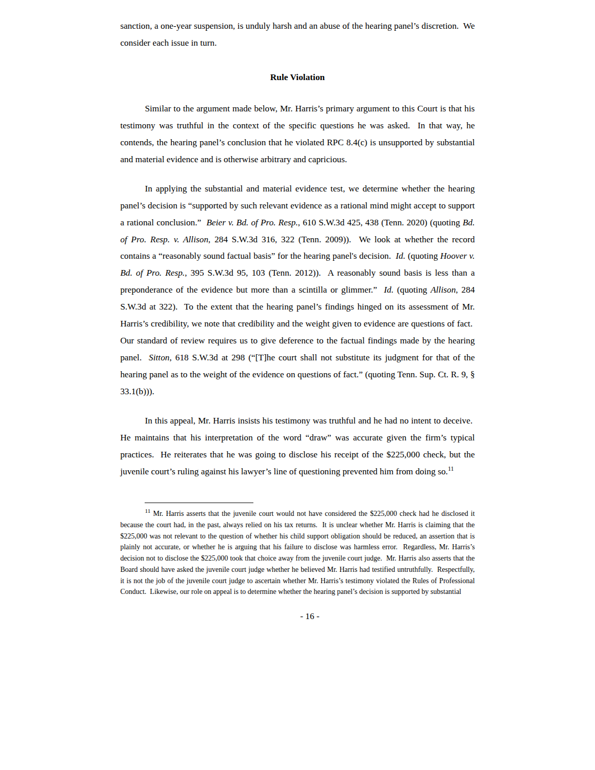sanction, a one-year suspension, is unduly harsh and an abuse of the hearing panel’s discretion. We consider each issue in turn.
Rule Violation
Similar to the argument made below, Mr. Harris’s primary argument to this Court is that his testimony was truthful in the context of the specific questions he was asked. In that way, he contends, the hearing panel’s conclusion that he violated RPC 8.4(c) is unsupported by substantial and material evidence and is otherwise arbitrary and capricious.
In applying the substantial and material evidence test, we determine whether the hearing panel’s decision is “supported by such relevant evidence as a rational mind might accept to support a rational conclusion.” Beier v. Bd. of Pro. Resp., 610 S.W.3d 425, 438 (Tenn. 2020) (quoting Bd. of Pro. Resp. v. Allison, 284 S.W.3d 316, 322 (Tenn. 2009)). We look at whether the record contains a “reasonably sound factual basis” for the hearing panel's decision. Id. (quoting Hoover v. Bd. of Pro. Resp., 395 S.W.3d 95, 103 (Tenn. 2012)). A reasonably sound basis is less than a preponderance of the evidence but more than a scintilla or glimmer.” Id. (quoting Allison, 284 S.W.3d at 322). To the extent that the hearing panel’s findings hinged on its assessment of Mr. Harris’s credibility, we note that credibility and the weight given to evidence are questions of fact. Our standard of review requires us to give deference to the factual findings made by the hearing panel. Sitton, 618 S.W.3d at 298 (“[T]he court shall not substitute its judgment for that of the hearing panel as to the weight of the evidence on questions of fact.” (quoting Tenn. Sup. Ct. R. 9, § 33.1(b))).
In this appeal, Mr. Harris insists his testimony was truthful and he had no intent to deceive. He maintains that his interpretation of the word “draw” was accurate given the firm’s typical practices. He reiterates that he was going to disclose his receipt of the $225,000 check, but the juvenile court’s ruling against his lawyer’s line of questioning prevented him from doing so.11
11 Mr. Harris asserts that the juvenile court would not have considered the $225,000 check had he disclosed it because the court had, in the past, always relied on his tax returns. It is unclear whether Mr. Harris is claiming that the $225,000 was not relevant to the question of whether his child support obligation should be reduced, an assertion that is plainly not accurate, or whether he is arguing that his failure to disclose was harmless error. Regardless, Mr. Harris’s decision not to disclose the $225,000 took that choice away from the juvenile court judge. Mr. Harris also asserts that the Board should have asked the juvenile court judge whether he believed Mr. Harris had testified untruthfully. Respectfully, it is not the job of the juvenile court judge to ascertain whether Mr. Harris’s testimony violated the Rules of Professional Conduct. Likewise, our role on appeal is to determine whether the hearing panel’s decision is supported by substantial
- 16 -